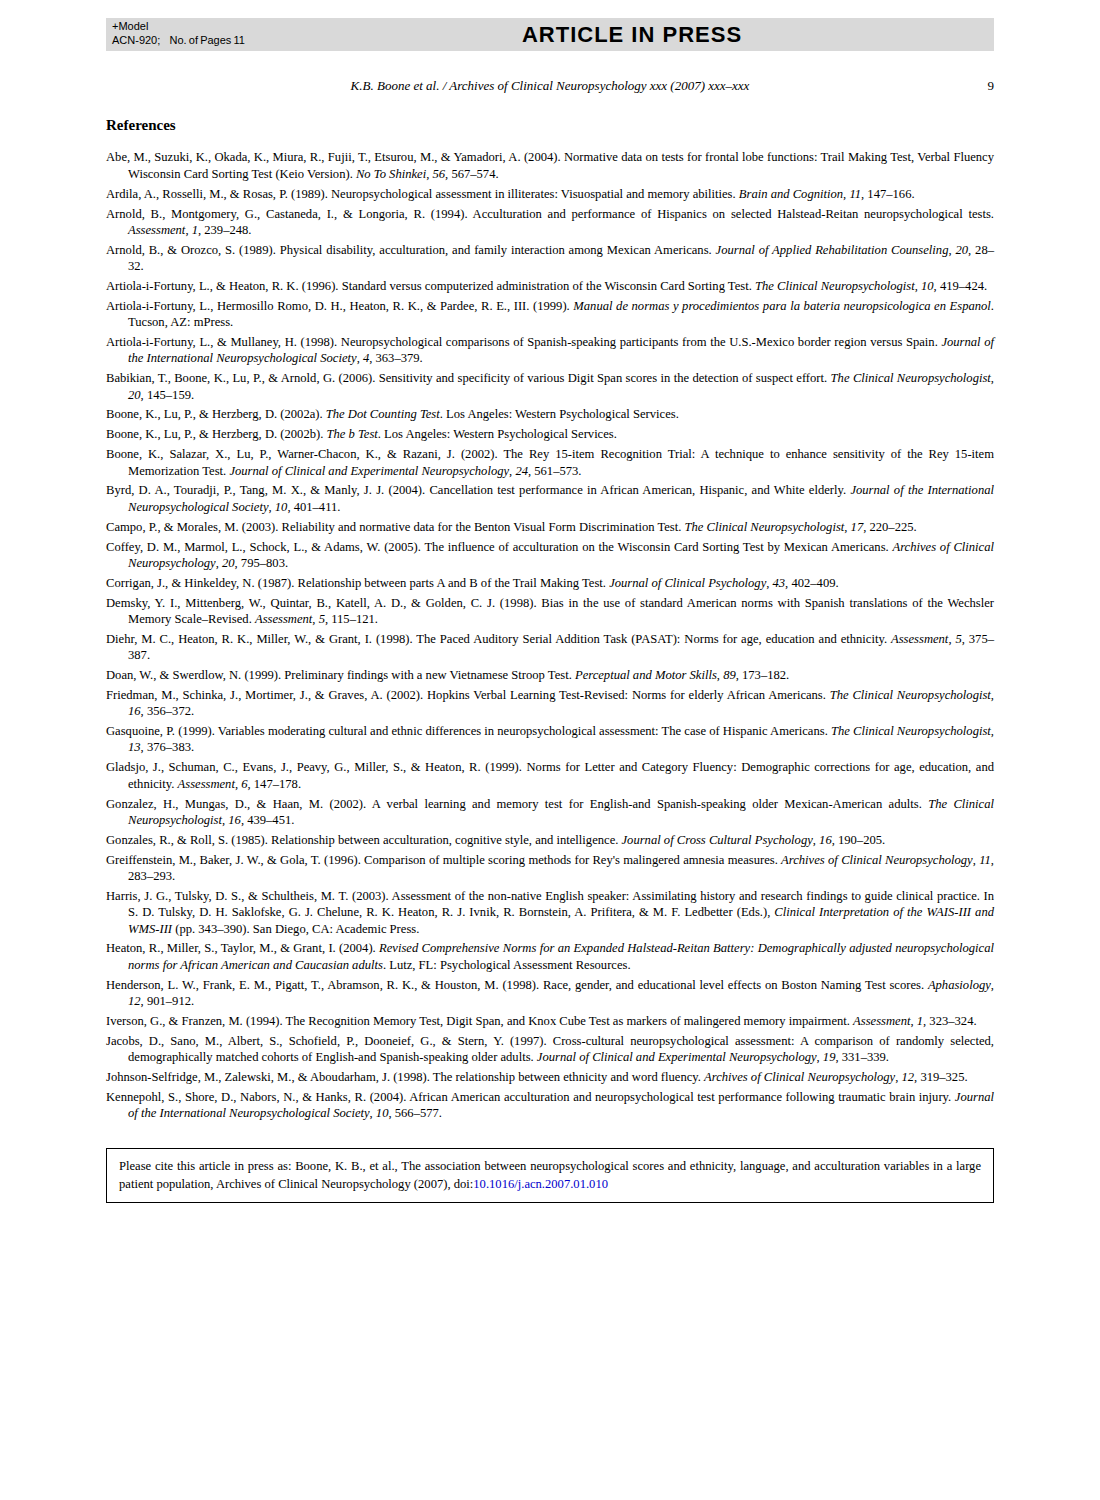+Model
ACN-920; No. of Pages 11
ARTICLE IN PRESS
K.B. Boone et al. / Archives of Clinical Neuropsychology xxx (2007) xxx–xxx 9
References
Abe, M., Suzuki, K., Okada, K., Miura, R., Fujii, T., Etsurou, M., & Yamadori, A. (2004). Normative data on tests for frontal lobe functions: Trail Making Test, Verbal Fluency Wisconsin Card Sorting Test (Keio Version). No To Shinkei, 56, 567–574.
Ardila, A., Rosselli, M., & Rosas, P. (1989). Neuropsychological assessment in illiterates: Visuospatial and memory abilities. Brain and Cognition, 11, 147–166.
Arnold, B., Montgomery, G., Castaneda, I., & Longoria, R. (1994). Acculturation and performance of Hispanics on selected Halstead-Reitan neuropsychological tests. Assessment, 1, 239–248.
Arnold, B., & Orozco, S. (1989). Physical disability, acculturation, and family interaction among Mexican Americans. Journal of Applied Rehabilitation Counseling, 20, 28–32.
Artiola-i-Fortuny, L., & Heaton, R. K. (1996). Standard versus computerized administration of the Wisconsin Card Sorting Test. The Clinical Neuropsychologist, 10, 419–424.
Artiola-i-Fortuny, L., Hermosillo Romo, D. H., Heaton, R. K., & Pardee, R. E., III. (1999). Manual de normas y procedimientos para la bateria neuropsicologica en Espanol. Tucson, AZ: mPress.
Artiola-i-Fortuny, L., & Mullaney, H. (1998). Neuropsychological comparisons of Spanish-speaking participants from the U.S.-Mexico border region versus Spain. Journal of the International Neuropsychological Society, 4, 363–379.
Babikian, T., Boone, K., Lu, P., & Arnold, G. (2006). Sensitivity and specificity of various Digit Span scores in the detection of suspect effort. The Clinical Neuropsychologist, 20, 145–159.
Boone, K., Lu, P., & Herzberg, D. (2002a). The Dot Counting Test. Los Angeles: Western Psychological Services.
Boone, K., Lu, P., & Herzberg, D. (2002b). The b Test. Los Angeles: Western Psychological Services.
Boone, K., Salazar, X., Lu, P., Warner-Chacon, K., & Razani, J. (2002). The Rey 15-item Recognition Trial: A technique to enhance sensitivity of the Rey 15-item Memorization Test. Journal of Clinical and Experimental Neuropsychology, 24, 561–573.
Byrd, D. A., Touradji, P., Tang, M. X., & Manly, J. J. (2004). Cancellation test performance in African American, Hispanic, and White elderly. Journal of the International Neuropsychological Society, 10, 401–411.
Campo, P., & Morales, M. (2003). Reliability and normative data for the Benton Visual Form Discrimination Test. The Clinical Neuropsychologist, 17, 220–225.
Coffey, D. M., Marmol, L., Schock, L., & Adams, W. (2005). The influence of acculturation on the Wisconsin Card Sorting Test by Mexican Americans. Archives of Clinical Neuropsychology, 20, 795–803.
Corrigan, J., & Hinkeldey, N. (1987). Relationship between parts A and B of the Trail Making Test. Journal of Clinical Psychology, 43, 402–409.
Demsky, Y. I., Mittenberg, W., Quintar, B., Katell, A. D., & Golden, C. J. (1998). Bias in the use of standard American norms with Spanish translations of the Wechsler Memory Scale–Revised. Assessment, 5, 115–121.
Diehr, M. C., Heaton, R. K., Miller, W., & Grant, I. (1998). The Paced Auditory Serial Addition Task (PASAT): Norms for age, education and ethnicity. Assessment, 5, 375–387.
Doan, W., & Swerdlow, N. (1999). Preliminary findings with a new Vietnamese Stroop Test. Perceptual and Motor Skills, 89, 173–182.
Friedman, M., Schinka, J., Mortimer, J., & Graves, A. (2002). Hopkins Verbal Learning Test-Revised: Norms for elderly African Americans. The Clinical Neuropsychologist, 16, 356–372.
Gasquoine, P. (1999). Variables moderating cultural and ethnic differences in neuropsychological assessment: The case of Hispanic Americans. The Clinical Neuropsychologist, 13, 376–383.
Gladsjo, J., Schuman, C., Evans, J., Peavy, G., Miller, S., & Heaton, R. (1999). Norms for Letter and Category Fluency: Demographic corrections for age, education, and ethnicity. Assessment, 6, 147–178.
Gonzalez, H., Mungas, D., & Haan, M. (2002). A verbal learning and memory test for English-and Spanish-speaking older Mexican-American adults. The Clinical Neuropsychologist, 16, 439–451.
Gonzales, R., & Roll, S. (1985). Relationship between acculturation, cognitive style, and intelligence. Journal of Cross Cultural Psychology, 16, 190–205.
Greiffenstein, M., Baker, J. W., & Gola, T. (1996). Comparison of multiple scoring methods for Rey's malingered amnesia measures. Archives of Clinical Neuropsychology, 11, 283–293.
Harris, J. G., Tulsky, D. S., & Schultheis, M. T. (2003). Assessment of the non-native English speaker: Assimilating history and research findings to guide clinical practice. In S. D. Tulsky, D. H. Saklofske, G. J. Chelune, R. K. Heaton, R. J. Ivnik, R. Bornstein, A. Prifitera, & M. F. Ledbetter (Eds.), Clinical Interpretation of the WAIS-III and WMS-III (pp. 343–390). San Diego, CA: Academic Press.
Heaton, R., Miller, S., Taylor, M., & Grant, I. (2004). Revised Comprehensive Norms for an Expanded Halstead-Reitan Battery: Demographically adjusted neuropsychological norms for African American and Caucasian adults. Lutz, FL: Psychological Assessment Resources.
Henderson, L. W., Frank, E. M., Pigatt, T., Abramson, R. K., & Houston, M. (1998). Race, gender, and educational level effects on Boston Naming Test scores. Aphasiology, 12, 901–912.
Iverson, G., & Franzen, M. (1994). The Recognition Memory Test, Digit Span, and Knox Cube Test as markers of malingered memory impairment. Assessment, 1, 323–324.
Jacobs, D., Sano, M., Albert, S., Schofield, P., Dooneief, G., & Stern, Y. (1997). Cross-cultural neuropsychological assessment: A comparison of randomly selected, demographically matched cohorts of English-and Spanish-speaking older adults. Journal of Clinical and Experimental Neuropsychology, 19, 331–339.
Johnson-Selfridge, M., Zalewski, M., & Aboudarham, J. (1998). The relationship between ethnicity and word fluency. Archives of Clinical Neuropsychology, 12, 319–325.
Kennepohl, S., Shore, D., Nabors, N., & Hanks, R. (2004). African American acculturation and neuropsychological test performance following traumatic brain injury. Journal of the International Neuropsychological Society, 10, 566–577.
Please cite this article in press as: Boone, K. B., et al., The association between neuropsychological scores and ethnicity, language, and acculturation variables in a large patient population, Archives of Clinical Neuropsychology (2007), doi:10.1016/j.acn.2007.01.010